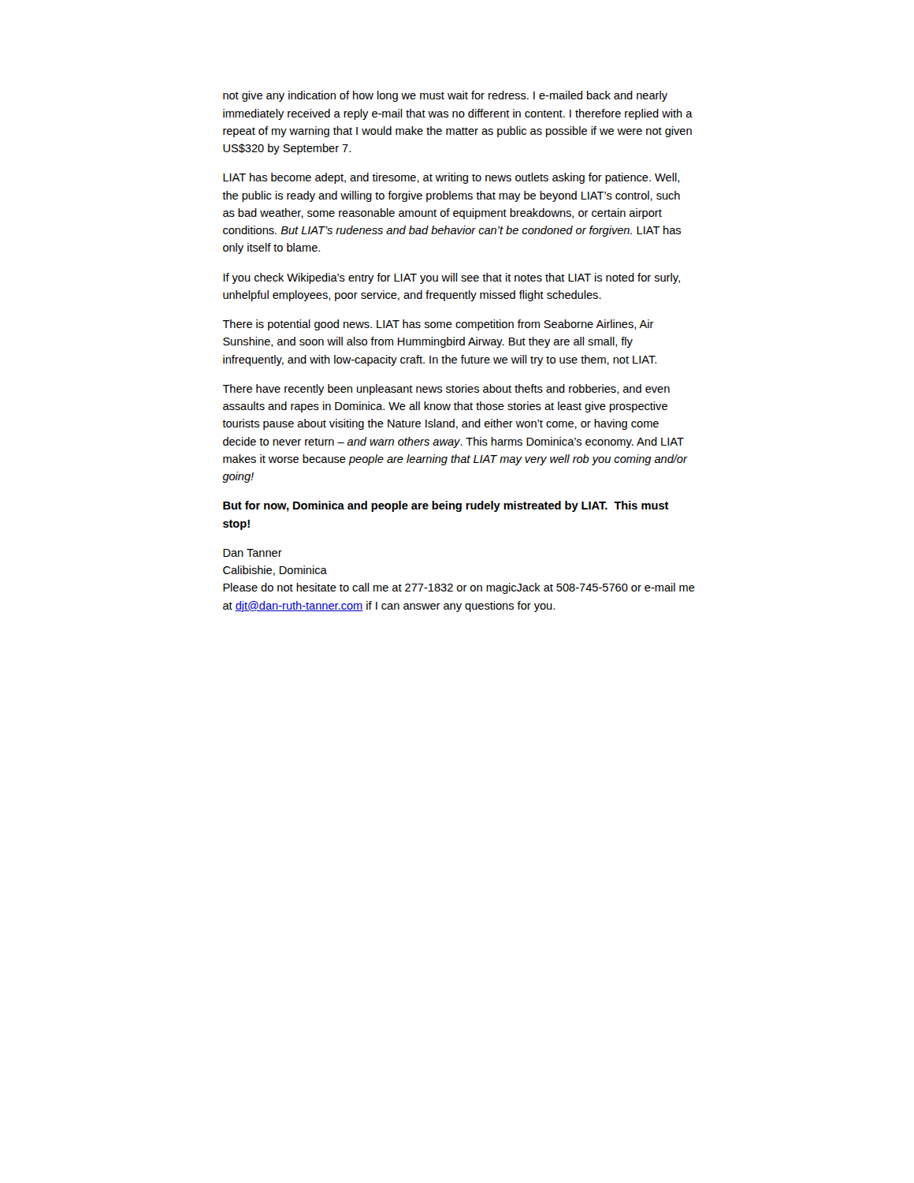not give any indication of how long we must wait for redress. I e-mailed back and nearly immediately received a reply e-mail that was no different in content. I therefore replied with a repeat of my warning that I would make the matter as public as possible if we were not given US$320 by September 7.
LIAT has become adept, and tiresome, at writing to news outlets asking for patience. Well, the public is ready and willing to forgive problems that may be beyond LIAT’s control, such as bad weather, some reasonable amount of equipment breakdowns, or certain airport conditions. But LIAT’s rudeness and bad behavior can’t be condoned or forgiven. LIAT has only itself to blame.
If you check Wikipedia’s entry for LIAT you will see that it notes that LIAT is noted for surly, unhelpful employees, poor service, and frequently missed flight schedules.
There is potential good news. LIAT has some competition from Seaborne Airlines, Air Sunshine, and soon will also from Hummingbird Airway. But they are all small, fly infrequently, and with low-capacity craft. In the future we will try to use them, not LIAT.
There have recently been unpleasant news stories about thefts and robberies, and even assaults and rapes in Dominica. We all know that those stories at least give prospective tourists pause about visiting the Nature Island, and either won’t come, or having come decide to never return – and warn others away. This harms Dominica’s economy. And LIAT makes it worse because people are learning that LIAT may very well rob you coming and/or going!
But for now, Dominica and people are being rudely mistreated by LIAT. This must stop!
Dan Tanner
Calibishie, Dominica
Please do not hesitate to call me at 277-1832 or on magicJack at 508-745-5760 or e-mail me at djt@dan-ruth-tanner.com if I can answer any questions for you.